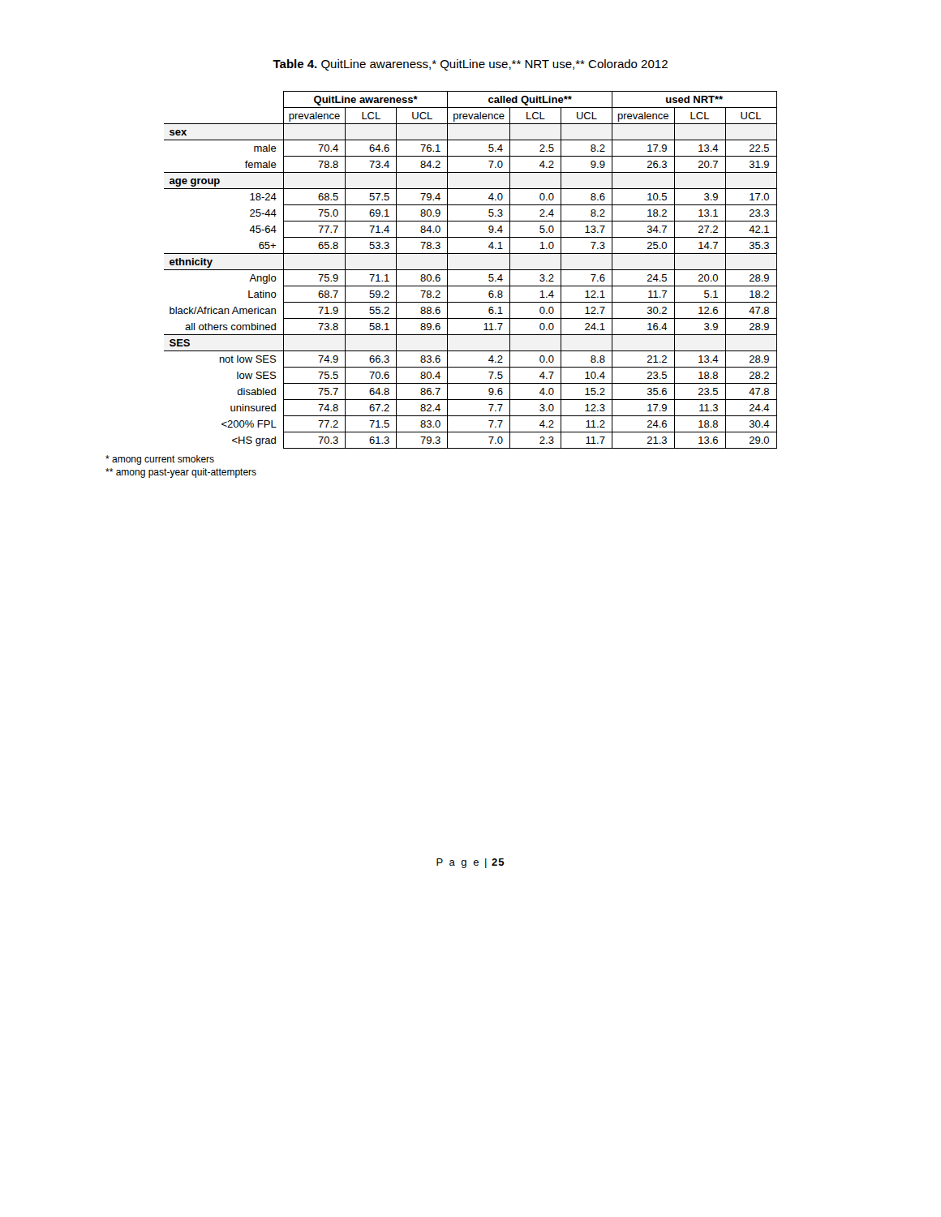Table 4. QuitLine awareness,* QuitLine use,** NRT use,** Colorado 2012
| | QuitLine awareness* | called QuitLine** | used NRT** |
| --- | --- | --- | --- |
| prevalence | LCL | UCL | prevalence | LCL | UCL | prevalence | LCL | UCL |
| sex | | | | | | | | | |
| male | 70.4 | 64.6 | 76.1 | 5.4 | 2.5 | 8.2 | 17.9 | 13.4 | 22.5 |
| female | 78.8 | 73.4 | 84.2 | 7.0 | 4.2 | 9.9 | 26.3 | 20.7 | 31.9 |
| age group | | | | | | | | | |
| 18-24 | 68.5 | 57.5 | 79.4 | 4.0 | 0.0 | 8.6 | 10.5 | 3.9 | 17.0 |
| 25-44 | 75.0 | 69.1 | 80.9 | 5.3 | 2.4 | 8.2 | 18.2 | 13.1 | 23.3 |
| 45-64 | 77.7 | 71.4 | 84.0 | 9.4 | 5.0 | 13.7 | 34.7 | 27.2 | 42.1 |
| 65+ | 65.8 | 53.3 | 78.3 | 4.1 | 1.0 | 7.3 | 25.0 | 14.7 | 35.3 |
| ethnicity | | | | | | | | | |
| Anglo | 75.9 | 71.1 | 80.6 | 5.4 | 3.2 | 7.6 | 24.5 | 20.0 | 28.9 |
| Latino | 68.7 | 59.2 | 78.2 | 6.8 | 1.4 | 12.1 | 11.7 | 5.1 | 18.2 |
| black/African American | 71.9 | 55.2 | 88.6 | 6.1 | 0.0 | 12.7 | 30.2 | 12.6 | 47.8 |
| all others combined | 73.8 | 58.1 | 89.6 | 11.7 | 0.0 | 24.1 | 16.4 | 3.9 | 28.9 |
| SES | | | | | | | | | |
| not low SES | 74.9 | 66.3 | 83.6 | 4.2 | 0.0 | 8.8 | 21.2 | 13.4 | 28.9 |
| low SES | 75.5 | 70.6 | 80.4 | 7.5 | 4.7 | 10.4 | 23.5 | 18.8 | 28.2 |
| disabled | 75.7 | 64.8 | 86.7 | 9.6 | 4.0 | 15.2 | 35.6 | 23.5 | 47.8 |
| uninsured | 74.8 | 67.2 | 82.4 | 7.7 | 3.0 | 12.3 | 17.9 | 11.3 | 24.4 |
| <200% FPL | 77.2 | 71.5 | 83.0 | 7.7 | 4.2 | 11.2 | 24.6 | 18.8 | 30.4 |
| <HS grad | 70.3 | 61.3 | 79.3 | 7.0 | 2.3 | 11.7 | 21.3 | 13.6 | 29.0 |
* among current smokers
** among past-year quit-attempters
P a g e | 25